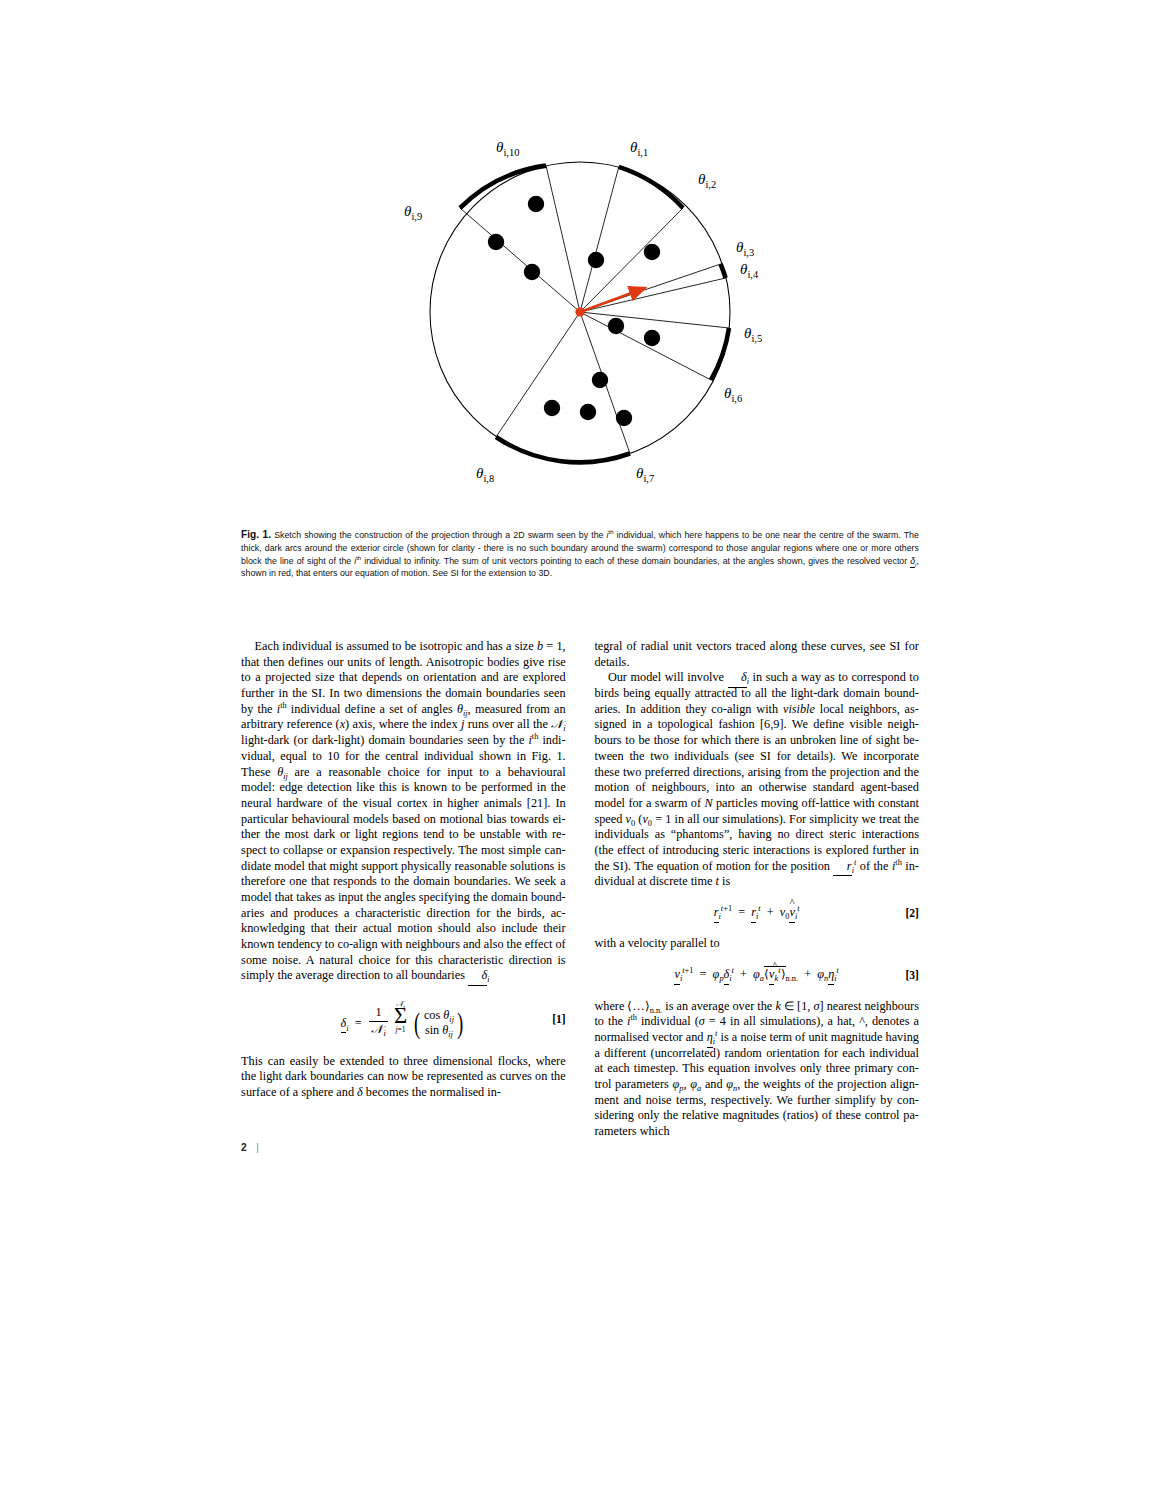θi,10 θi,1 θi,2 θi,3 θi,4 θi,5 θi,6 θi,7 θi,8 θi,9
Fig. 1. Sketch showing the construction of the projection through a 2D swarm seen by the ith individual, which here happens to be one near the centre of the swarm. The thick, dark arcs around the exterior circle (shown for clarity - there is no such boundary around the swarm) correspond to those angular regions where one or more others block the line of sight of the ith individual to infinity. The sum of unit vectors pointing to each of these domain boundaries, at the angles shown, gives the resolved vector δi, shown in red, that enters our equation of motion. See SI for the extension to 3D.
Each individual is assumed to be isotropic and has a size b = 1, that then defines our units of length. Anisotropic bodies give rise to a projected size that depends on orientation and are explored further in the SI. In two dimensions the domain boundaries seen by the ith individual define a set of angles θij, measured from an arbitrary reference (x) axis, where the index j runs over all the 𝒩i light-dark (or dark-light) domain boundaries seen by the ith individual, equal to 10 for the central individual shown in Fig. 1. These θij are a reasonable choice for input to a behavioural model: edge detection like this is known to be performed in the neural hardware of the visual cortex in higher animals [21]. In particular behavioural models based on motional bias towards either the most dark or light regions tend to be unstable with respect to collapse or expansion respectively. The most simple candidate model that might support physically reasonable solutions is therefore one that responds to the domain boundaries. We seek a model that takes as input the angles specifying the domain boundaries and produces a characteristic direction for the birds, acknowledging that their actual motion should also include their known tendency to co-align with neighbours and also the effect of some noise. A natural choice for this characteristic direction is simply the average direction to all boundaries δi
δi = 1 𝒩i 𝒩i Σj=1 ( cos θij
sin θij )
[1]
This can easily be extended to three dimensional flocks, where the light dark boundaries can now be represented as curves on the surface of a sphere and δ becomes the normalised in-
tegral of radial unit vectors traced along these curves, see SI for details.
Our model will involve δi in such a way as to correspond to birds being equally attracted to all the light-dark domain boundaries. In addition they co-align with visible local neighbors, assigned in a topological fashion [6,9]. We define visible neighbours to be those for which there is an unbroken line of sight between the two individuals (see SI for details). We incorporate these two preferred directions, arising from the projection and the motion of neighbours, into an otherwise standard agent-based model for a swarm of N particles moving off-lattice with constant speed v0 (v0 = 1 in all our simulations). For simplicity we treat the individuals as “phantoms”, having no direct steric interactions (the effect of introducing steric interactions is explored further in the SI). The equation of motion for the position rit of the ith individual at discrete time t is
rit+1 = rit + v0^vit
[2]
with a velocity parallel to
vit+1 = φp δit + φa^⟨vkt⟩n.n. + φn ηit
[3]
where ⟨…⟩n.n. is an average over the k ∈ [1, σ] nearest neighbours to the ith individual (σ = 4 in all simulations), a hat, ^, denotes a normalised vector and ηit is a noise term of unit magnitude having a different (uncorrelated) random orientation for each individual at each timestep. This equation involves only three primary control parameters φp, φa and φn, the weights of the projection alignment and noise terms, respectively. We further simplify by considering only the relative magnitudes (ratios) of these control parameters which
2|